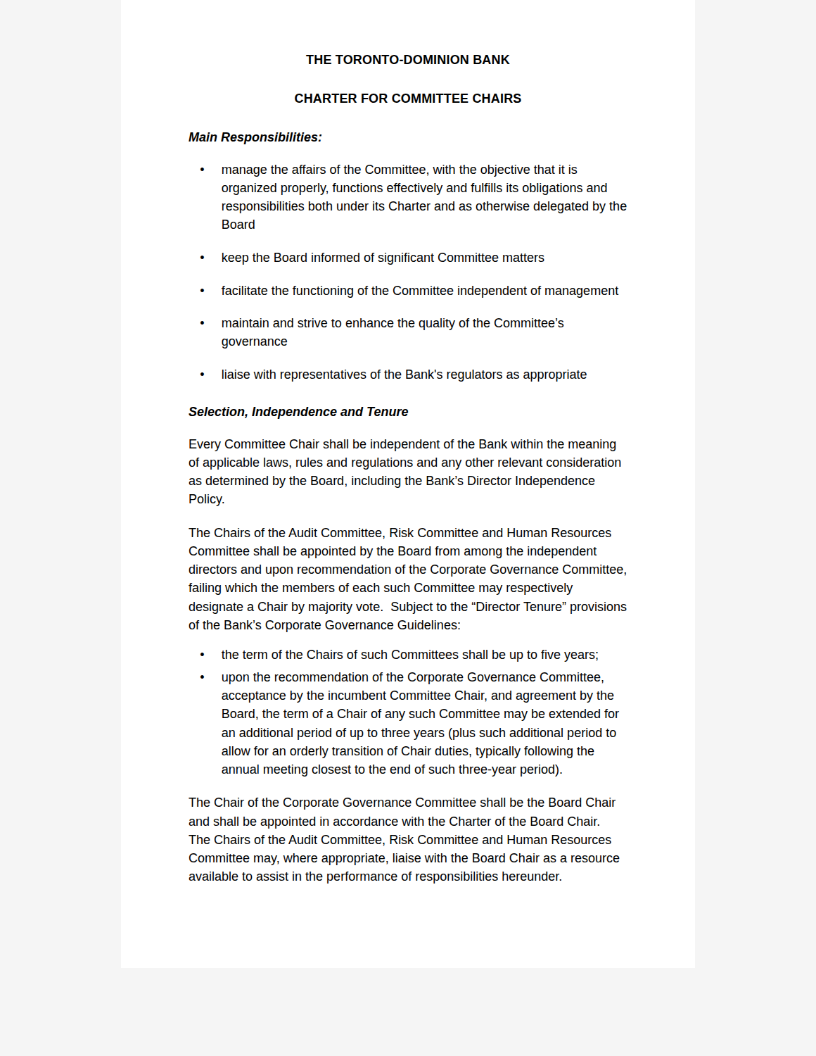THE TORONTO-DOMINION BANKCHARTER FOR COMMITTEE CHAIRS
Main Responsibilities:
manage the affairs of the Committee, with the objective that it is organized properly, functions effectively and fulfills its obligations and responsibilities both under its Charter and as otherwise delegated by the Board
keep the Board informed of significant Committee matters
facilitate the functioning of the Committee independent of management
maintain and strive to enhance the quality of the Committee’s governance
liaise with representatives of the Bank's regulators as appropriate
Selection, Independence and Tenure
Every Committee Chair shall be independent of the Bank within the meaning of applicable laws, rules and regulations and any other relevant consideration as determined by the Board, including the Bank’s Director Independence Policy.
The Chairs of the Audit Committee, Risk Committee and Human Resources Committee shall be appointed by the Board from among the independent directors and upon recommendation of the Corporate Governance Committee, failing which the members of each such Committee may respectively designate a Chair by majority vote. Subject to the “Director Tenure” provisions of the Bank’s Corporate Governance Guidelines:
the term of the Chairs of such Committees shall be up to five years;
upon the recommendation of the Corporate Governance Committee, acceptance by the incumbent Committee Chair, and agreement by the Board, the term of a Chair of any such Committee may be extended for an additional period of up to three years (plus such additional period to allow for an orderly transition of Chair duties, typically following the annual meeting closest to the end of such three-year period).
The Chair of the Corporate Governance Committee shall be the Board Chair and shall be appointed in accordance with the Charter of the Board Chair. The Chairs of the Audit Committee, Risk Committee and Human Resources Committee may, where appropriate, liaise with the Board Chair as a resource available to assist in the performance of responsibilities hereunder.